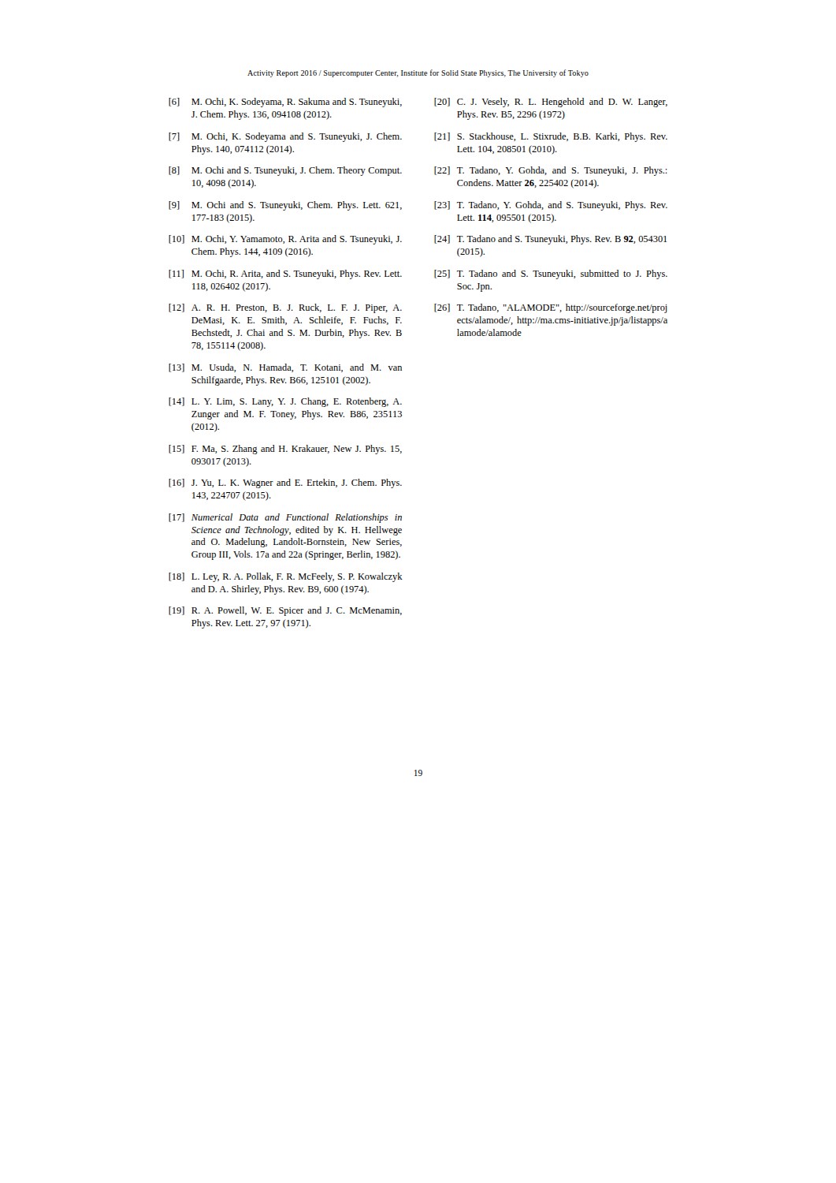Activity Report 2016 / Supercomputer Center, Institute for Solid State Physics, The University of Tokyo
[6] M. Ochi, K. Sodeyama, R. Sakuma and S. Tsuneyuki, J. Chem. Phys. 136, 094108 (2012).
[7] M. Ochi, K. Sodeyama and S. Tsuneyuki, J. Chem. Phys. 140, 074112 (2014).
[8] M. Ochi and S. Tsuneyuki, J. Chem. Theory Comput. 10, 4098 (2014).
[9] M. Ochi and S. Tsuneyuki, Chem. Phys. Lett. 621, 177-183 (2015).
[10] M. Ochi, Y. Yamamoto, R. Arita and S. Tsuneyuki, J. Chem. Phys. 144, 4109 (2016).
[11] M. Ochi, R. Arita, and S. Tsuneyuki, Phys. Rev. Lett. 118, 026402 (2017).
[12] A. R. H. Preston, B. J. Ruck, L. F. J. Piper, A. DeMasi, K. E. Smith, A. Schleife, F. Fuchs, F. Bechstedt, J. Chai and S. M. Durbin, Phys. Rev. B 78, 155114 (2008).
[13] M. Usuda, N. Hamada, T. Kotani, and M. van Schilfgaarde, Phys. Rev. B66, 125101 (2002).
[14] L. Y. Lim, S. Lany, Y. J. Chang, E. Rotenberg, A. Zunger and M. F. Toney, Phys. Rev. B86, 235113 (2012).
[15] F. Ma, S. Zhang and H. Krakauer, New J. Phys. 15, 093017 (2013).
[16] J. Yu, L. K. Wagner and E. Ertekin, J. Chem. Phys. 143, 224707 (2015).
[17] Numerical Data and Functional Relationships in Science and Technology, edited by K. H. Hellwege and O. Madelung, Landolt-Bornstein, New Series, Group III, Vols. 17a and 22a (Springer, Berlin, 1982).
[18] L. Ley, R. A. Pollak, F. R. McFeely, S. P. Kowalczyk and D. A. Shirley, Phys. Rev. B9, 600 (1974).
[19] R. A. Powell, W. E. Spicer and J. C. McMenamin, Phys. Rev. Lett. 27, 97 (1971).
[20] C. J. Vesely, R. L. Hengehold and D. W. Langer, Phys. Rev. B5, 2296 (1972)
[21] S. Stackhouse, L. Stixrude, B.B. Karki, Phys. Rev. Lett. 104, 208501 (2010).
[22] T. Tadano, Y. Gohda, and S. Tsuneyuki, J. Phys.: Condens. Matter 26, 225402 (2014).
[23] T. Tadano, Y. Gohda, and S. Tsuneyuki, Phys. Rev. Lett. 114, 095501 (2015).
[24] T. Tadano and S. Tsuneyuki, Phys. Rev. B 92, 054301 (2015).
[25] T. Tadano and S. Tsuneyuki, submitted to J. Phys. Soc. Jpn.
[26] T. Tadano, "ALAMODE", http://sourceforge.net/projects/alamode/, http://ma.cms-initiative.jp/ja/listapps/alamode/alamode
19